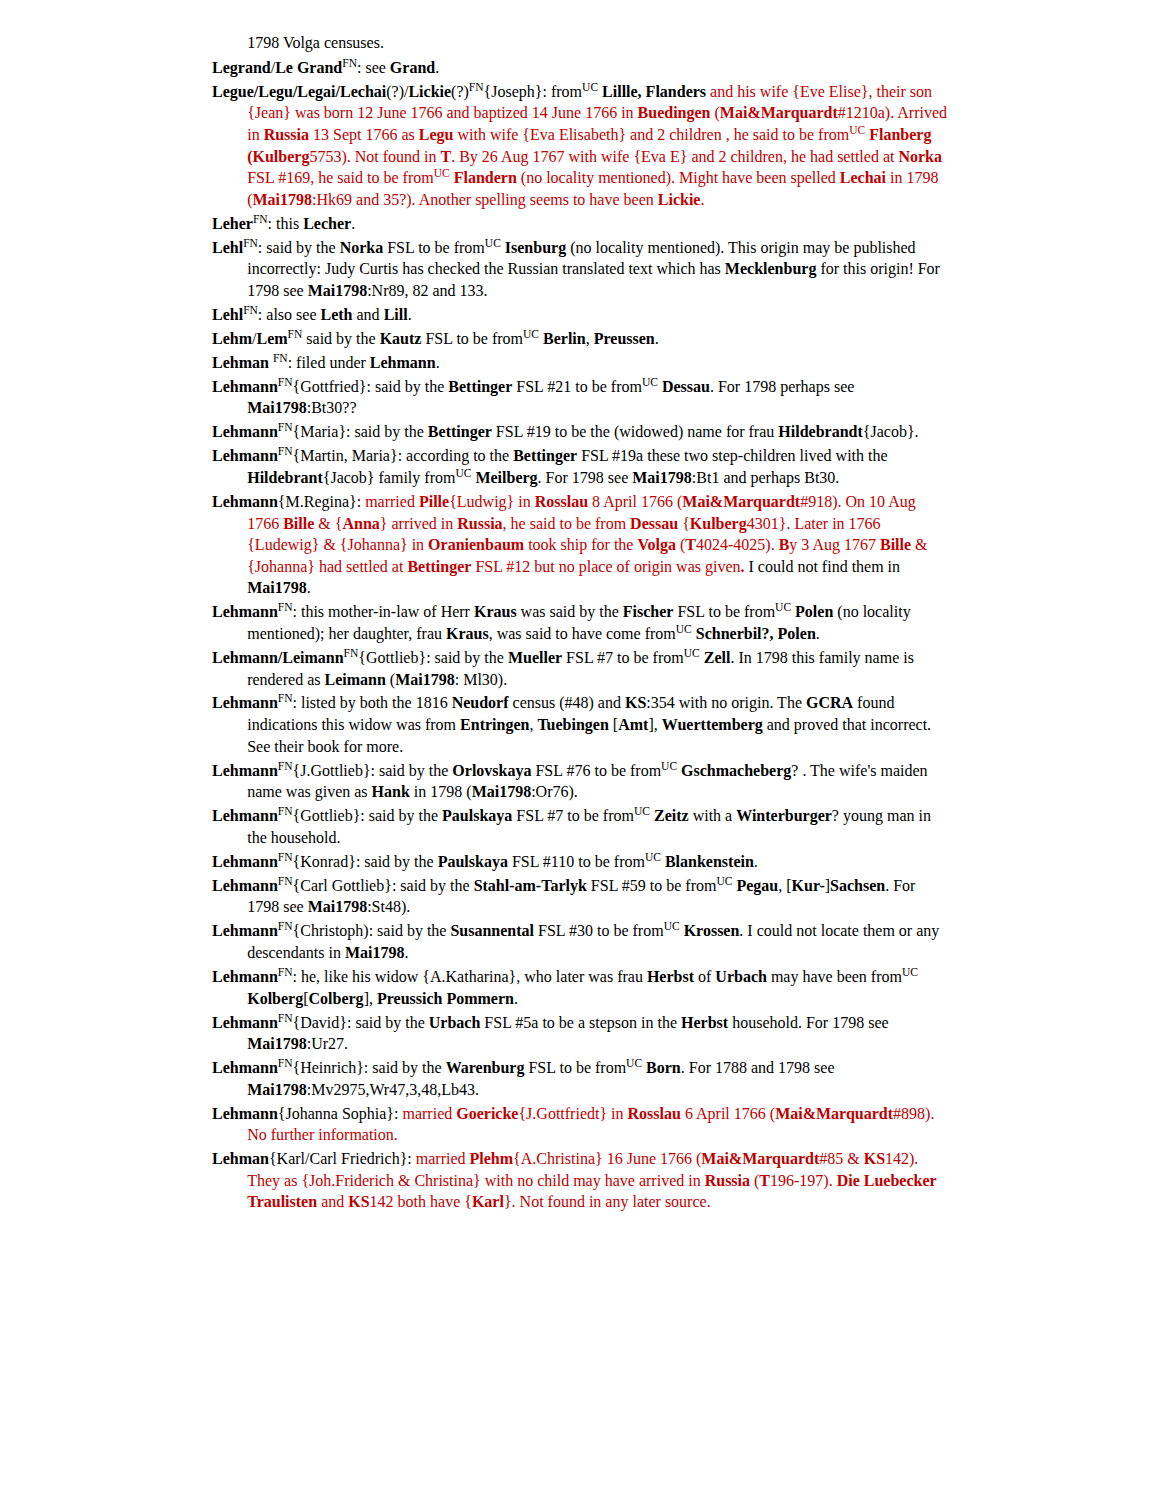1798 Volga censuses.
Legrand/Le GrandFN: see Grand.
Legue/Legu/Legai/Lechai(?)/Lickie(?)FN{Joseph}: fromUC Lillle, Flanders and his wife {Eve Elise}, their son {Jean} was born 12 June 1766 and baptized 14 June 1766 in Buedingen (Mai&Marquardt#1210a). Arrived in Russia 13 Sept 1766 as Legu with wife {Eva Elisabeth} and 2 children , he said to be fromUC Flanberg (Kulberg5753). Not found in T. By 26 Aug 1767 with wife {Eva E} and 2 children, he had settled at Norka FSL #169, he said to be fromUC Flandern (no locality mentioned). Might have been spelled Lechai in 1798 (Mai1798:Hk69 and 35?). Another spelling seems to have been Lickie.
LeherFN: this Lecher.
LehlFN: said by the Norka FSL to be fromUC Isenburg (no locality mentioned). This origin may be published incorrectly: Judy Curtis has checked the Russian translated text which has Mecklenburg for this origin! For 1798 see Mai1798:Nr89, 82 and 133.
LehlFN: also see Leth and Lill.
Lehm/LemFN said by the Kautz FSL to be fromUC Berlin, Preussen.
Lehman FN: filed under Lehmann.
LehmannFN{Gottfried}: said by the Bettinger FSL #21 to be fromUC Dessau. For 1798 perhaps see Mai1798:Bt30??
LehmannFN{Maria}: said by the Bettinger FSL #19 to be the (widowed) name for frau Hildebrandt{Jacob}.
LehmannFN{Martin, Maria}: according to the Bettinger FSL #19a these two step-children lived with the Hildebrant{Jacob} family fromUC Meilberg. For 1798 see Mai1798:Bt1 and perhaps Bt30.
Lehmann{M.Regina}: married Pille{Ludwig} in Rosslau 8 April 1766 (Mai&Marquardt#918). On 10 Aug 1766 Bille & {Anna} arrived in Russia, he said to be from Dessau {Kulberg4301}. Later in 1766 {Ludewig} & {Johanna} in Oranienbaum took ship for the Volga (T4024-4025). By 3 Aug 1767 Bille & {Johanna} had settled at Bettinger FSL #12 but no place of origin was given. I could not find them in Mai1798.
LehmannFN: this mother-in-law of Herr Kraus was said by the Fischer FSL to be fromUC Polen (no locality mentioned); her daughter, frau Kraus, was said to have come fromUC Schnerbil?, Polen.
Lehmann/LeimannFN{Gottlieb}: said by the Mueller FSL #7 to be fromUC Zell. In 1798 this family name is rendered as Leimann (Mai1798: Ml30).
LehmannFN: listed by both the 1816 Neudorf census (#48) and KS:354 with no origin. The GCRA found indications this widow was from Entringen, Tuebingen [Amt], Wuerttemberg and proved that incorrect. See their book for more.
LehmannFN{J.Gottlieb}: said by the Orlovskaya FSL #76 to be fromUC Gschmacheberg? . The wife's maiden name was given as Hank in 1798 (Mai1798:Or76).
LehmannFN{Gottlieb}: said by the Paulskaya FSL #7 to be fromUC Zeitz with a Winterburger? young man in the household.
LehmannFN{Konrad}: said by the Paulskaya FSL #110 to be fromUC Blankenstein.
LehmannFN{Carl Gottlieb}: said by the Stahl-am-Tarlyk FSL #59 to be fromUC Pegau, [Kur-]Sachsen. For 1798 see Mai1798:St48).
LehmannFN{Christoph): said by the Susannental FSL #30 to be fromUC Krossen. I could not locate them or any descendants in Mai1798.
LehmannFN: he, like his widow {A.Katharina}, who later was frau Herbst of Urbach may have been fromUC Kolberg[Colberg], Preussich Pommern.
LehmannFN{David}: said by the Urbach FSL #5a to be a stepson in the Herbst household. For 1798 see Mai1798:Ur27.
LehmannFN{Heinrich}: said by the Warenburg FSL to be fromUC Born. For 1788 and 1798 see Mai1798:Mv2975,Wr47,3,48,Lb43.
Lehmann{Johanna Sophia}: married Goericke{J.Gottfriedt} in Rosslau 6 April 1766 (Mai&Marquardt#898). No further information.
Lehman{Karl/Carl Friedrich}: married Plehm{A.Christina} 16 June 1766 (Mai&Marquardt#85 & KS142). They as {Joh.Friderich & Christina} with no child may have arrived in Russia (T196-197). Die Luebecker Traulisten and KS142 both have {Karl}. Not found in any later source.